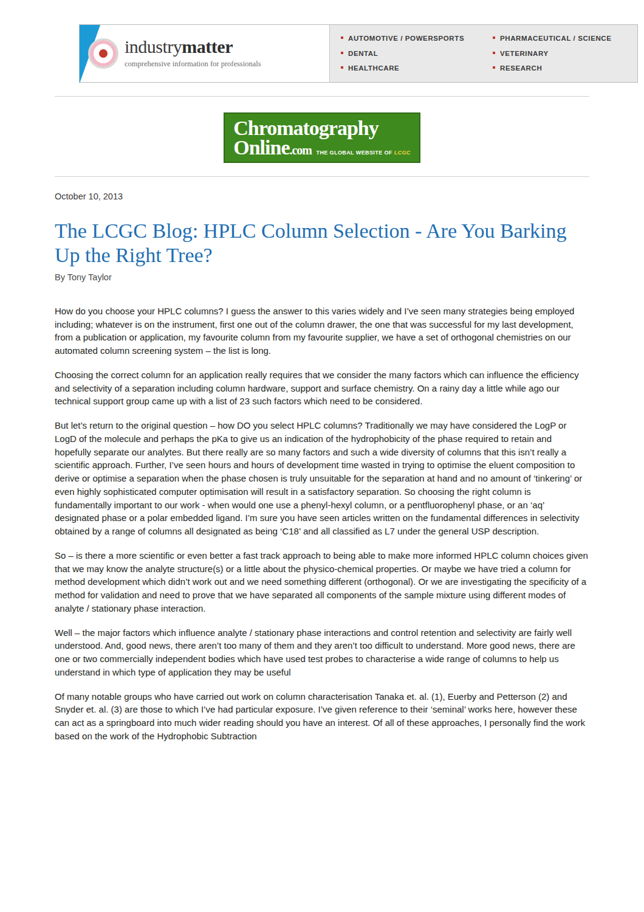industrymatter
comprehensive information for professionals
AUTOMOTIVE / POWERSPORTS
DENTAL
HEALTHCARE
PHARMACEUTICAL / SCIENCE
VETERINARY
RESEARCH
Chromatography Online.com THE GLOBAL WEBSITE OF LCGC
October 10, 2013
The LCGC Blog: HPLC Column Selection - Are You Barking Up the Right Tree?
By Tony Taylor
How do you choose your HPLC columns? I guess the answer to this varies widely and I’ve seen many strategies being employed including; whatever is on the instrument, first one out of the column drawer, the one that was successful for my last development, from a publication or application, my favourite column from my favourite supplier, we have a set of orthogonal chemistries on our automated column screening system – the list is long.
Choosing the correct column for an application really requires that we consider the many factors which can influence the efficiency and selectivity of a separation including column hardware, support and surface chemistry. On a rainy day a little while ago our technical support group came up with a list of 23 such factors which need to be considered.
But let’s return to the original question – how DO you select HPLC columns? Traditionally we may have considered the LogP or LogD of the molecule and perhaps the pKa to give us an indication of the hydrophobicity of the phase required to retain and hopefully separate our analytes. But there really are so many factors and such a wide diversity of columns that this isn’t really a scientific approach. Further, I’ve seen hours and hours of development time wasted in trying to optimise the eluent composition to derive or optimise a separation when the phase chosen is truly unsuitable for the separation at hand and no amount of ‘tinkering’ or even highly sophisticated computer optimisation will result in a satisfactory separation. So choosing the right column is fundamentally important to our work - when would one use a phenyl-hexyl column, or a pentfluorophenyl phase, or an ‘aq’ designated phase or a polar embedded ligand. I’m sure you have seen articles written on the fundamental differences in selectivity obtained by a range of columns all designated as being ‘C18’ and all classified as L7 under the general USP description.
So – is there a more scientific or even better a fast track approach to being able to make more informed HPLC column choices given that we may know the analyte structure(s) or a little about the physico-chemical properties. Or maybe we have tried a column for method development which didn’t work out and we need something different (orthogonal). Or we are investigating the specificity of a method for validation and need to prove that we have separated all components of the sample mixture using different modes of analyte / stationary phase interaction.
Well – the major factors which influence analyte / stationary phase interactions and control retention and selectivity are fairly well understood. And, good news, there aren’t too many of them and they aren’t too difficult to understand. More good news, there are one or two commercially independent bodies which have used test probes to characterise a wide range of columns to help us understand in which type of application they may be useful
Of many notable groups who have carried out work on column characterisation Tanaka et. al. (1), Euerby and Petterson (2) and Snyder et. al. (3) are those to which I’ve had particular exposure. I’ve given reference to their ‘seminal’ works here, however these can act as a springboard into much wider reading should you have an interest. Of all of these approaches, I personally find the work based on the work of the Hydrophobic Subtraction